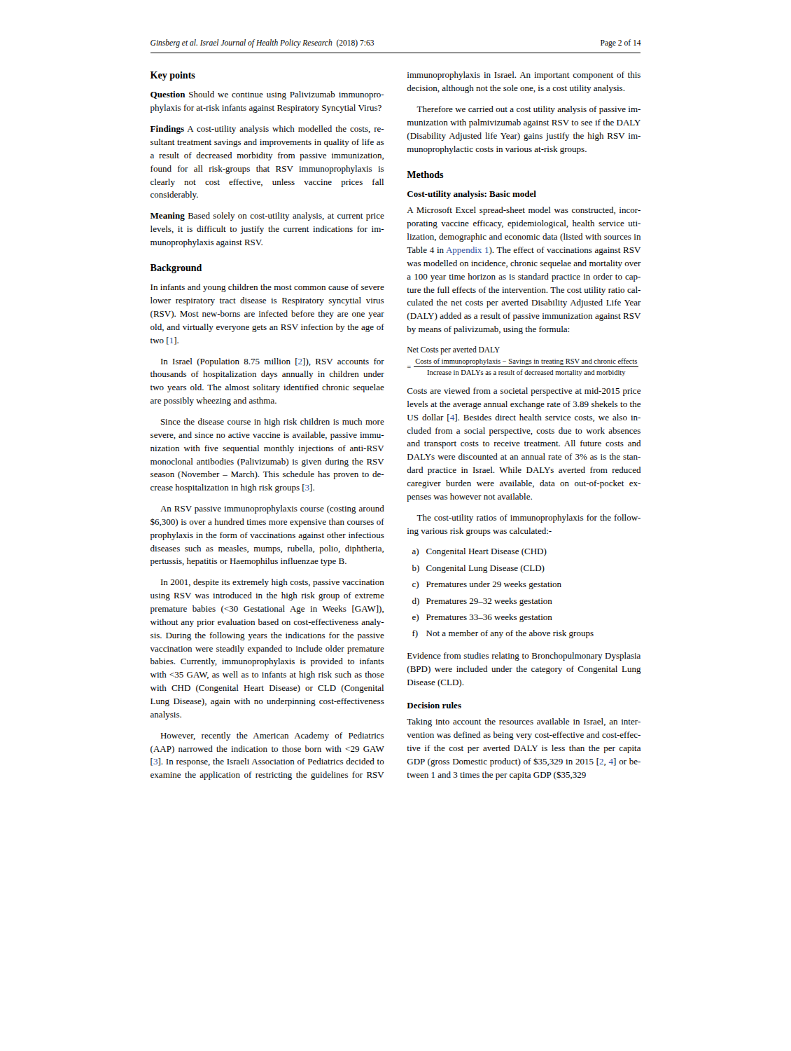Ginsberg et al. Israel Journal of Health Policy Research (2018) 7:63
Page 2 of 14
Key points
Question Should we continue using Palivizumab immunoprophylaxis for at-risk infants against Respiratory Syncytial Virus?
Findings A cost-utility analysis which modelled the costs, resultant treatment savings and improvements in quality of life as a result of decreased morbidity from passive immunization, found for all risk-groups that RSV immunoprophylaxis is clearly not cost effective, unless vaccine prices fall considerably.
Meaning Based solely on cost-utility analysis, at current price levels, it is difficult to justify the current indications for immunoprophylaxis against RSV.
Background
In infants and young children the most common cause of severe lower respiratory tract disease is Respiratory syncytial virus (RSV). Most new-borns are infected before they are one year old, and virtually everyone gets an RSV infection by the age of two [1].
In Israel (Population 8.75 million [2]), RSV accounts for thousands of hospitalization days annually in children under two years old. The almost solitary identified chronic sequelae are possibly wheezing and asthma.
Since the disease course in high risk children is much more severe, and since no active vaccine is available, passive immunization with five sequential monthly injections of anti-RSV monoclonal antibodies (Palivizumab) is given during the RSV season (November – March). This schedule has proven to decrease hospitalization in high risk groups [3].
An RSV passive immunoprophylaxis course (costing around $6,300) is over a hundred times more expensive than courses of prophylaxis in the form of vaccinations against other infectious diseases such as measles, mumps, rubella, polio, diphtheria, pertussis, hepatitis or Haemophilus influenzae type B.
In 2001, despite its extremely high costs, passive vaccination using RSV was introduced in the high risk group of extreme premature babies (<30 Gestational Age in Weeks [GAW]), without any prior evaluation based on cost-effectiveness analysis. During the following years the indications for the passive vaccination were steadily expanded to include older premature babies. Currently, immunoprophylaxis is provided to infants with <35 GAW, as well as to infants at high risk such as those with CHD (Congenital Heart Disease) or CLD (Congenital Lung Disease), again with no underpinning cost-effectiveness analysis.
However, recently the American Academy of Pediatrics (AAP) narrowed the indication to those born with <29 GAW [3]. In response, the Israeli Association of Pediatrics decided to examine the application of restricting the guidelines for RSV immunoprophylaxis in Israel. An important component of this decision, although not the sole one, is a cost utility analysis.
Therefore we carried out a cost utility analysis of passive immunization with palmivizumab against RSV to see if the DALY (Disability Adjusted life Year) gains justify the high RSV immunoprophylactic costs in various at-risk groups.
Methods
Cost-utility analysis: Basic model
A Microsoft Excel spread-sheet model was constructed, incorporating vaccine efficacy, epidemiological, health service utilization, demographic and economic data (listed with sources in Table 4 in Appendix 1). The effect of vaccinations against RSV was modelled on incidence, chronic sequelae and mortality over a 100 year time horizon as is standard practice in order to capture the full effects of the intervention. The cost utility ratio calculated the net costs per averted Disability Adjusted Life Year (DALY) added as a result of passive immunization against RSV by means of palivizumab, using the formula:
Net Costs per averted DALY
= Costs of immunoprophylaxis − Savings in treating RSV and chronic effects Increase in DALYs as a result of decreased mortality and morbidity
Costs are viewed from a societal perspective at mid-2015 price levels at the average annual exchange rate of 3.89 shekels to the US dollar [4]. Besides direct health service costs, we also included from a social perspective, costs due to work absences and transport costs to receive treatment. All future costs and DALYs were discounted at an annual rate of 3% as is the standard practice in Israel. While DALYs averted from reduced caregiver burden were available, data on out-of-pocket expenses was however not available.
The cost-utility ratios of immunoprophylaxis for the following various risk groups was calculated:-
a) Congenital Heart Disease (CHD)
b) Congenital Lung Disease (CLD)
c) Prematures under 29 weeks gestation
d) Prematures 29–32 weeks gestation
e) Prematures 33–36 weeks gestation
f) Not a member of any of the above risk groups
Evidence from studies relating to Bronchopulmonary Dysplasia (BPD) were included under the category of Congenital Lung Disease (CLD).
Decision rules
Taking into account the resources available in Israel, an intervention was defined as being very cost-effective and cost-effective if the cost per averted DALY is less than the per capita GDP (gross Domestic product) of $35,329 in 2015 [2, 4] or between 1 and 3 times the per capita GDP ($35,329